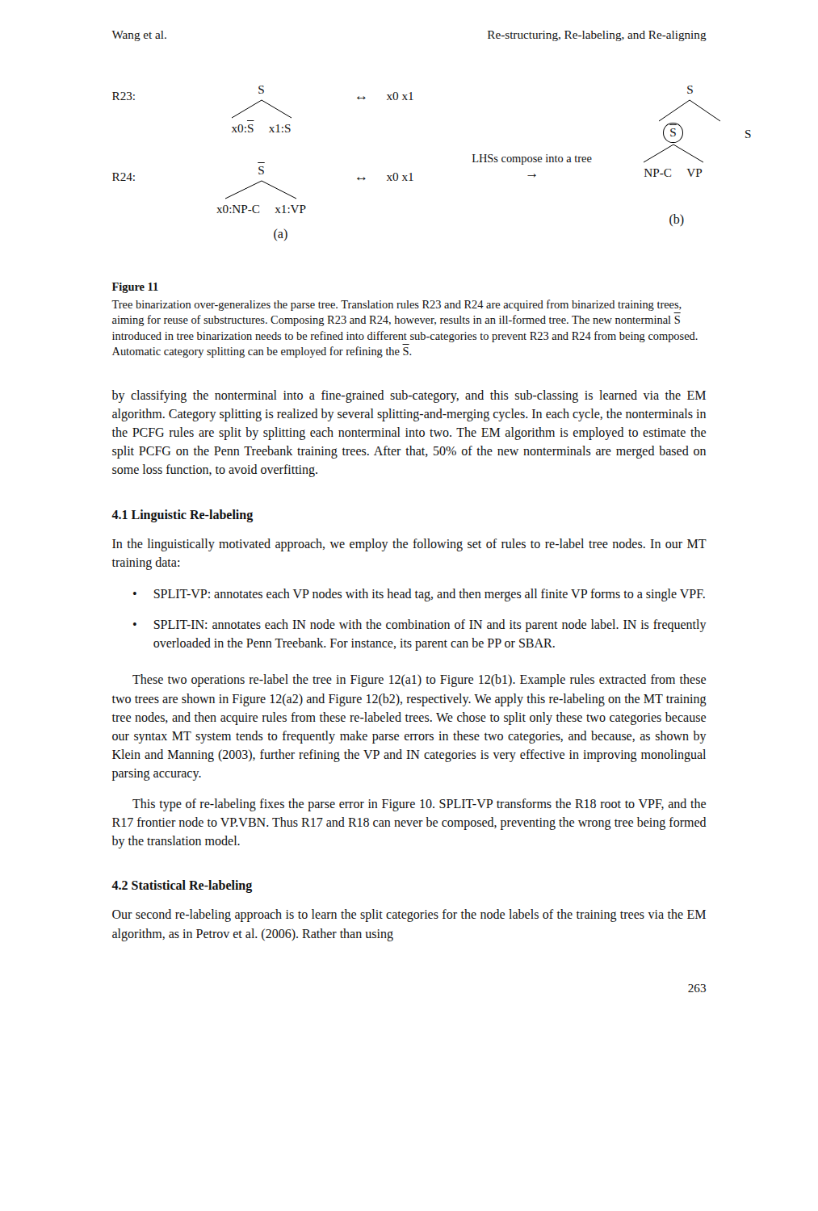Wang et al. Re-structuring, Re-labeling, and Re-aligning
R23:
S
x0:S x1:S
↔
x0 x1
R24:
S
x0:NP-C x1:VP
↔
x0 x1
LHSs compose into a tree
→
S
S
NP-C VP
S
(a)
(b)
Figure 11 Tree binarization over-generalizes the parse tree. Translation rules R23 and R24 are acquired from binarized training trees, aiming for reuse of substructures. Composing R23 and R24, however, results in an ill-formed tree. The new nonterminal S introduced in tree binarization needs to be refined into different sub-categories to prevent R23 and R24 from being composed. Automatic category splitting can be employed for refining the S.
by classifying the nonterminal into a fine-grained sub-category, and this sub-classing is learned via the EM algorithm. Category splitting is realized by several splitting-and-merging cycles. In each cycle, the nonterminals in the PCFG rules are split by splitting each nonterminal into two. The EM algorithm is employed to estimate the split PCFG on the Penn Treebank training trees. After that, 50% of the new nonterminals are merged based on some loss function, to avoid overfitting.
4.1 Linguistic Re-labeling
In the linguistically motivated approach, we employ the following set of rules to re-label tree nodes. In our MT training data:
SPLIT-VP: annotates each VP nodes with its head tag, and then merges all finite VP forms to a single VPF.
SPLIT-IN: annotates each IN node with the combination of IN and its parent node label. IN is frequently overloaded in the Penn Treebank. For instance, its parent can be PP or SBAR.
These two operations re-label the tree in Figure 12(a1) to Figure 12(b1). Example rules extracted from these two trees are shown in Figure 12(a2) and Figure 12(b2), respectively. We apply this re-labeling on the MT training tree nodes, and then acquire rules from these re-labeled trees. We chose to split only these two categories because our syntax MT system tends to frequently make parse errors in these two categories, and because, as shown by Klein and Manning (2003), further refining the VP and IN categories is very effective in improving monolingual parsing accuracy.
This type of re-labeling fixes the parse error in Figure 10. SPLIT-VP transforms the R18 root to VPF, and the R17 frontier node to VP.VBN. Thus R17 and R18 can never be composed, preventing the wrong tree being formed by the translation model.
4.2 Statistical Re-labeling
Our second re-labeling approach is to learn the split categories for the node labels of the training trees via the EM algorithm, as in Petrov et al. (2006). Rather than using
263